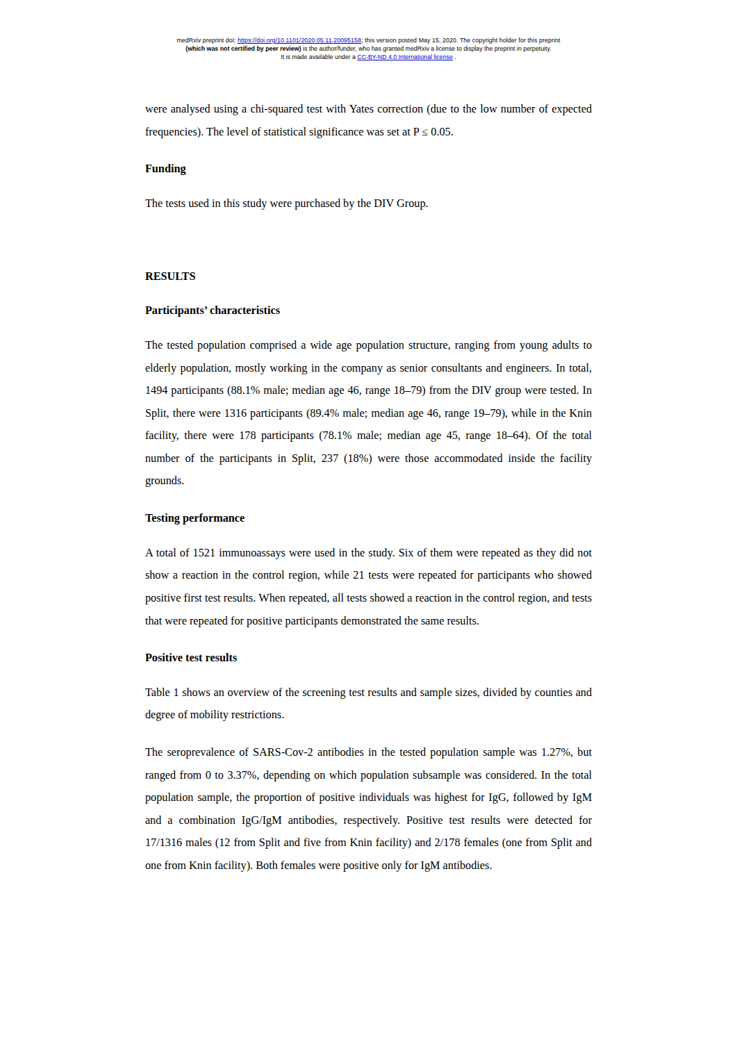medRxiv preprint doi: https://doi.org/10.1101/2020.05.11.20095158; this version posted May 15, 2020. The copyright holder for this preprint
(which was not certified by peer review) is the author/funder, who has granted medRxiv a license to display the preprint in perpetuity.
It is made available under a CC-BY-ND 4.0 International license .
were analysed using a chi-squared test with Yates correction (due to the low number of expected frequencies). The level of statistical significance was set at P ≤ 0.05.
Funding
The tests used in this study were purchased by the DIV Group.
RESULTS
Participants’ characteristics
The tested population comprised a wide age population structure, ranging from young adults to elderly population, mostly working in the company as senior consultants and engineers. In total, 1494 participants (88.1% male; median age 46, range 18–79) from the DIV group were tested. In Split, there were 1316 participants (89.4% male; median age 46, range 19–79), while in the Knin facility, there were 178 participants (78.1% male; median age 45, range 18–64). Of the total number of the participants in Split, 237 (18%) were those accommodated inside the facility grounds.
Testing performance
A total of 1521 immunoassays were used in the study. Six of them were repeated as they did not show a reaction in the control region, while 21 tests were repeated for participants who showed positive first test results. When repeated, all tests showed a reaction in the control region, and tests that were repeated for positive participants demonstrated the same results.
Positive test results
Table 1 shows an overview of the screening test results and sample sizes, divided by counties and degree of mobility restrictions.
The seroprevalence of SARS-Cov-2 antibodies in the tested population sample was 1.27%, but ranged from 0 to 3.37%, depending on which population subsample was considered. In the total population sample, the proportion of positive individuals was highest for IgG, followed by IgM and a combination IgG/IgM antibodies, respectively. Positive test results were detected for 17/1316 males (12 from Split and five from Knin facility) and 2/178 females (one from Split and one from Knin facility). Both females were positive only for IgM antibodies.